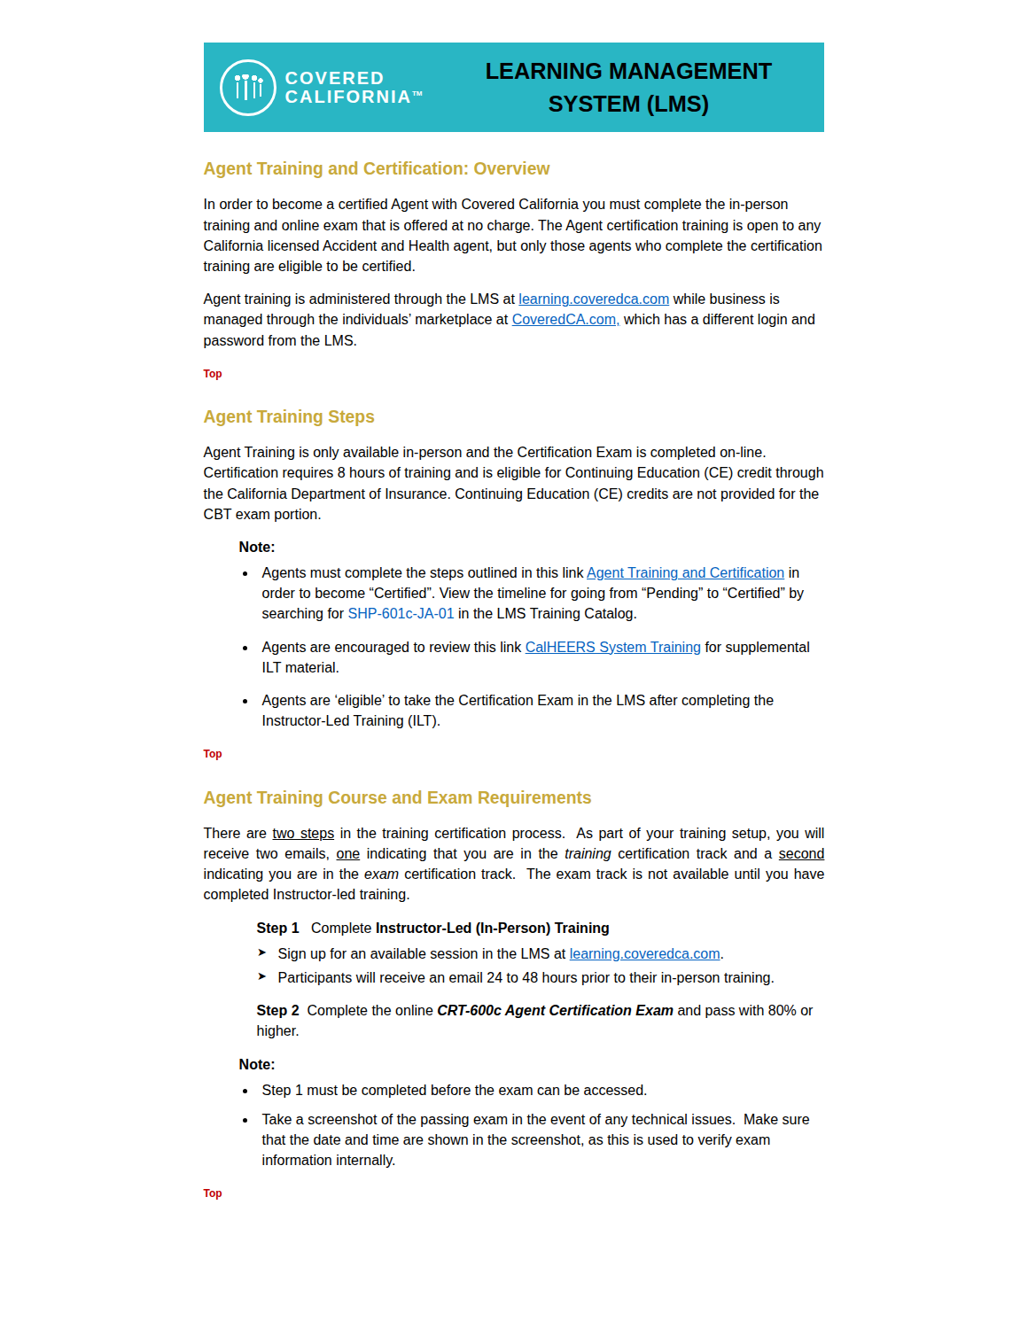COVERED CALIFORNIATM
LEARNING MANAGEMENT SYSTEM (LMS)
Agent Training and Certification: Overview
In order to become a certified Agent with Covered California you must complete the in-person training and online exam that is offered at no charge. The Agent certification training is open to any California licensed Accident and Health agent, but only those agents who complete the certification training are eligible to be certified.
Agent training is administered through the LMS at learning.coveredca.com while business is managed through the individuals’ marketplace at CoveredCA.com, which has a different login and password from the LMS.
Top
Agent Training Steps
Agent Training is only available in-person and the Certification Exam is completed on-line. Certification requires 8 hours of training and is eligible for Continuing Education (CE) credit through the California Department of Insurance. Continuing Education (CE) credits are not provided for the CBT exam portion.
Note:
Agents must complete the steps outlined in this link Agent Training and Certification in order to become “Certified”. View the timeline for going from “Pending” to “Certified” by searching for SHP-601c-JA-01 in the LMS Training Catalog.
Agents are encouraged to review this link CalHEERS System Training for supplemental ILT material.
Agents are ‘eligible’ to take the Certification Exam in the LMS after completing the Instructor-Led Training (ILT).
Top
Agent Training Course and Exam Requirements
There are two steps in the training certification process. As part of your training setup, you will receive two emails, one indicating that you are in the training certification track and a second indicating you are in the exam certification track. The exam track is not available until you have completed Instructor-led training.
Step 1 Complete Instructor-Led (In-Person) Training
Sign up for an available session in the LMS at learning.coveredca.com.
Participants will receive an email 24 to 48 hours prior to their in-person training.
Step 2 Complete the online CRT-600c Agent Certification Exam and pass with 80% or higher.
Note:
Step 1 must be completed before the exam can be accessed.
Take a screenshot of the passing exam in the event of any technical issues. Make sure that the date and time are shown in the screenshot, as this is used to verify exam information internally.
Top